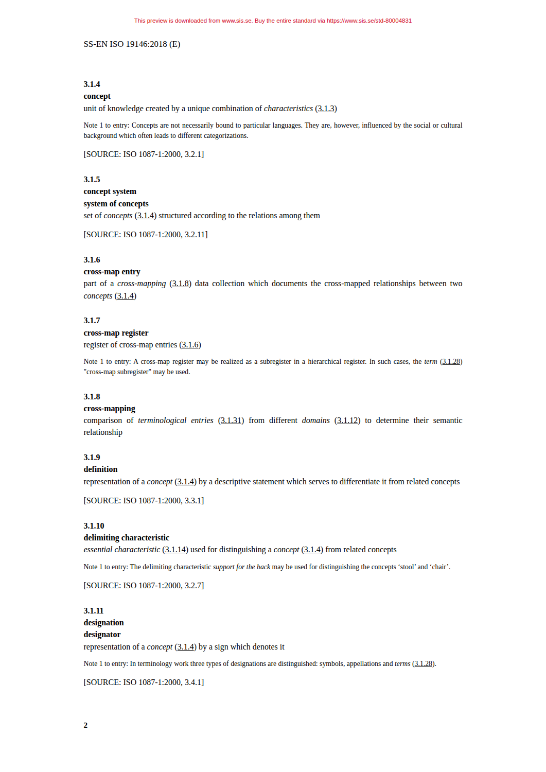This preview is downloaded from www.sis.se. Buy the entire standard via https://www.sis.se/std-80004831
SS-EN ISO 19146:2018 (E)
3.1.4
concept
unit of knowledge created by a unique combination of characteristics (3.1.3)
Note 1 to entry: Concepts are not necessarily bound to particular languages. They are, however, influenced by the social or cultural background which often leads to different categorizations.
[SOURCE: ISO 1087-1:2000, 3.2.1]
3.1.5
concept system
system of concepts
set of concepts (3.1.4) structured according to the relations among them
[SOURCE: ISO 1087-1:2000, 3.2.11]
3.1.6
cross-map entry
part of a cross-mapping (3.1.8) data collection which documents the cross-mapped relationships between two concepts (3.1.4)
3.1.7
cross-map register
register of cross-map entries (3.1.6)
Note 1 to entry: A cross-map register may be realized as a subregister in a hierarchical register. In such cases, the term (3.1.28) "cross-map subregister" may be used.
3.1.8
cross-mapping
comparison of terminological entries (3.1.31) from different domains (3.1.12) to determine their semantic relationship
3.1.9
definition
representation of a concept (3.1.4) by a descriptive statement which serves to differentiate it from related concepts
[SOURCE: ISO 1087-1:2000, 3.3.1]
3.1.10
delimiting characteristic
essential characteristic (3.1.14) used for distinguishing a concept (3.1.4) from related concepts
Note 1 to entry: The delimiting characteristic support for the back may be used for distinguishing the concepts ‘stool’ and ‘chair’.
[SOURCE: ISO 1087-1:2000, 3.2.7]
3.1.11
designation
designator
representation of a concept (3.1.4) by a sign which denotes it
Note 1 to entry: In terminology work three types of designations are distinguished: symbols, appellations and terms (3.1.28).
[SOURCE: ISO 1087-1:2000, 3.4.1]
2